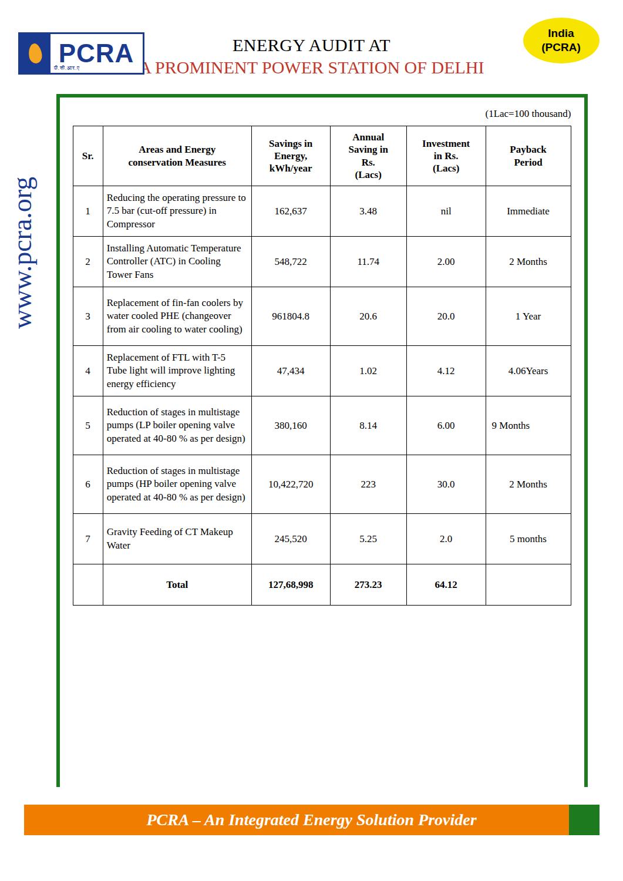PCRA
पी.सी.आर.ए
ENERGY AUDIT AT
A PROMINENT POWER STATION OF DELHI
India
(PCRA)
www.pcra.org
(1Lac=100 thousand)
| Sr. | Areas and Energy conservation Measures | Savings in Energy, kWh/year | Annual Saving in Rs. (Lacs) | Investment in Rs. (Lacs) | Payback Period |
| --- | --- | --- | --- | --- | --- |
| 1 | Reducing the operating pressure to 7.5 bar (cut-off pressure) in Compressor | 162,637 | 3.48 | nil | Immediate |
| 2 | Installing Automatic Temperature Controller (ATC) in Cooling Tower Fans | 548,722 | 11.74 | 2.00 | 2 Months |
| 3 | Replacement of fin-fan coolers by water cooled PHE (changeover from air cooling to water cooling) | 961804.8 | 20.6 | 20.0 | 1 Year |
| 4 | Replacement of FTL with T-5 Tube light will improve lighting energy efficiency | 47,434 | 1.02 | 4.12 | 4.06Years |
| 5 | Reduction of stages in multistage pumps (LP boiler opening valve operated at 40-80 % as per design) | 380,160 | 8.14 | 6.00 | 9 Months |
| 6 | Reduction of stages in multistage pumps (HP boiler opening valve operated at 40-80 % as per design) | 10,422,720 | 223 | 30.0 | 2 Months |
| 7 | Gravity Feeding of CT Makeup Water | 245,520 | 5.25 | 2.0 | 5 months |
| | Total | 127,68,998 | 273.23 | 64.12 | |
PCRA – An Integrated Energy Solution Provider